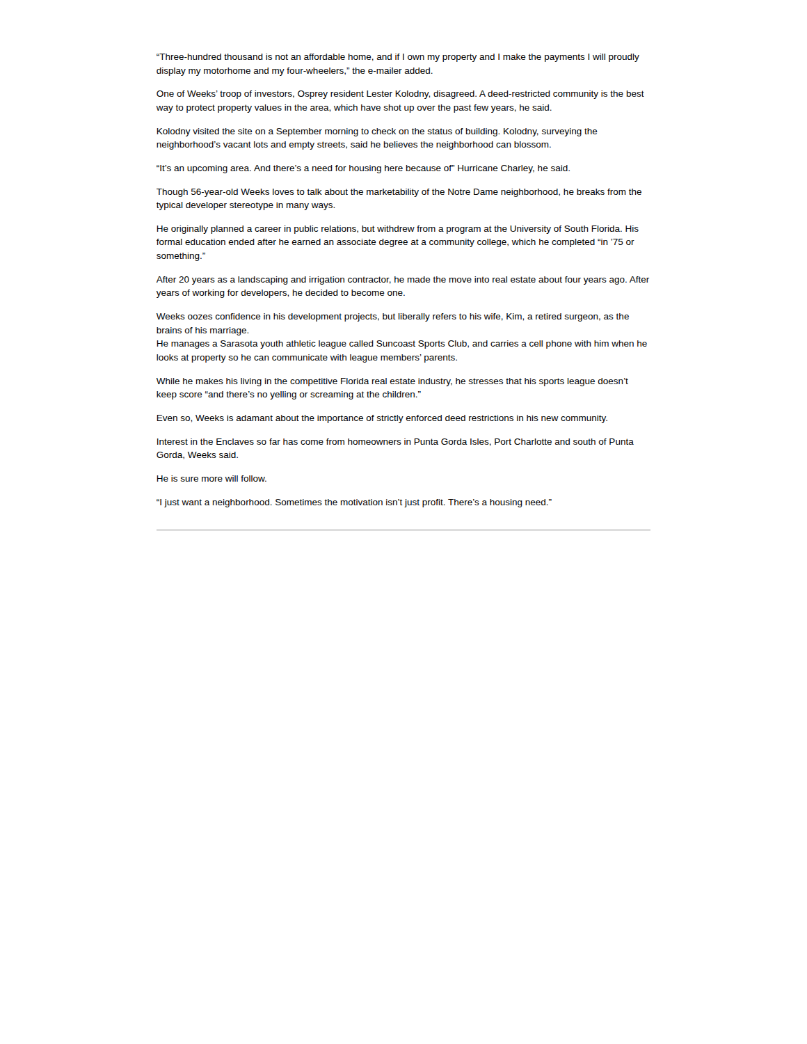“Three-hundred thousand is not an affordable home, and if I own my property and I make the payments I will proudly display my motorhome and my four-wheelers,” the e-mailer added.
One of Weeks’ troop of investors, Osprey resident Lester Kolodny, disagreed. A deed-restricted community is the best way to protect property values in the area, which have shot up over the past few years, he said.
Kolodny visited the site on a September morning to check on the status of building. Kolodny, surveying the neighborhood’s vacant lots and empty streets, said he believes the neighborhood can blossom.
“It’s an upcoming area. And there’s a need for housing here because of” Hurricane Charley, he said.
Though 56-year-old Weeks loves to talk about the marketability of the Notre Dame neighborhood, he breaks from the typical developer stereotype in many ways.
He originally planned a career in public relations, but withdrew from a program at the University of South Florida. His formal education ended after he earned an associate degree at a community college, which he completed “in ’75 or something.”
After 20 years as a landscaping and irrigation contractor, he made the move into real estate about four years ago. After years of working for developers, he decided to become one.
Weeks oozes confidence in his development projects, but liberally refers to his wife, Kim, a retired surgeon, as the brains of his marriage.
He manages a Sarasota youth athletic league called Suncoast Sports Club, and carries a cell phone with him when he looks at property so he can communicate with league members’ parents.
While he makes his living in the competitive Florida real estate industry, he stresses that his sports league doesn’t keep score “and there’s no yelling or screaming at the children.”
Even so, Weeks is adamant about the importance of strictly enforced deed restrictions in his new community.
Interest in the Enclaves so far has come from homeowners in Punta Gorda Isles, Port Charlotte and south of Punta Gorda, Weeks said.
He is sure more will follow.
“I just want a neighborhood. Sometimes the motivation isn’t just profit. There’s a housing need.”